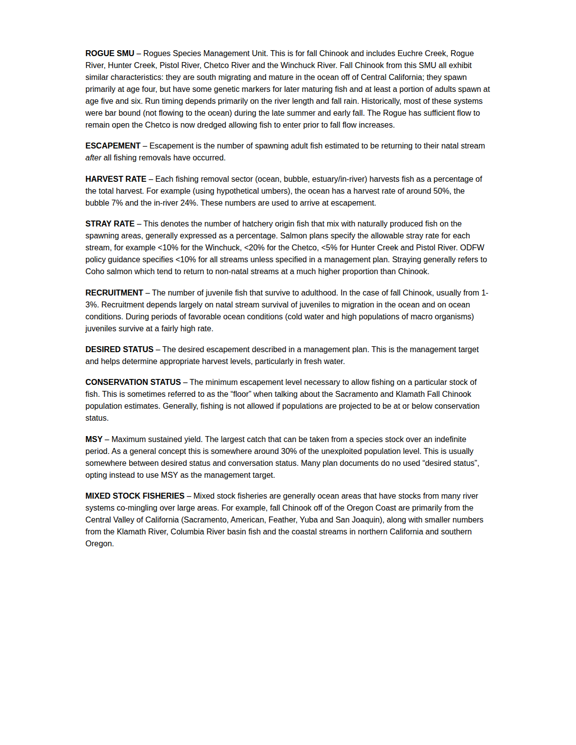ROGUE SMU – Rogues Species Management Unit. This is for fall Chinook and includes Euchre Creek, Rogue River, Hunter Creek, Pistol River, Chetco River and the Winchuck River. Fall Chinook from this SMU all exhibit similar characteristics: they are south migrating and mature in the ocean off of Central California; they spawn primarily at age four, but have some genetic markers for later maturing fish and at least a portion of adults spawn at age five and six. Run timing depends primarily on the river length and fall rain. Historically, most of these systems were bar bound (not flowing to the ocean) during the late summer and early fall. The Rogue has sufficient flow to remain open the Chetco is now dredged allowing fish to enter prior to fall flow increases.
ESCAPEMENT – Escapement is the number of spawning adult fish estimated to be returning to their natal stream after all fishing removals have occurred.
HARVEST RATE – Each fishing removal sector (ocean, bubble, estuary/in-river) harvests fish as a percentage of the total harvest. For example (using hypothetical umbers), the ocean has a harvest rate of around 50%, the bubble 7% and the in-river 24%. These numbers are used to arrive at escapement.
STRAY RATE – This denotes the number of hatchery origin fish that mix with naturally produced fish on the spawning areas, generally expressed as a percentage. Salmon plans specify the allowable stray rate for each stream, for example <10% for the Winchuck, <20% for the Chetco, <5% for Hunter Creek and Pistol River. ODFW policy guidance specifies <10% for all streams unless specified in a management plan. Straying generally refers to Coho salmon which tend to return to non-natal streams at a much higher proportion than Chinook.
RECRUITMENT – The number of juvenile fish that survive to adulthood. In the case of fall Chinook, usually from 1-3%. Recruitment depends largely on natal stream survival of juveniles to migration in the ocean and on ocean conditions. During periods of favorable ocean conditions (cold water and high populations of macro organisms) juveniles survive at a fairly high rate.
DESIRED STATUS – The desired escapement described in a management plan. This is the management target and helps determine appropriate harvest levels, particularly in fresh water.
CONSERVATION STATUS – The minimum escapement level necessary to allow fishing on a particular stock of fish. This is sometimes referred to as the “floor” when talking about the Sacramento and Klamath Fall Chinook population estimates. Generally, fishing is not allowed if populations are projected to be at or below conservation status.
MSY – Maximum sustained yield. The largest catch that can be taken from a species stock over an indefinite period. As a general concept this is somewhere around 30% of the unexploited population level. This is usually somewhere between desired status and conversation status. Many plan documents do no used “desired status”, opting instead to use MSY as the management target.
MIXED STOCK FISHERIES – Mixed stock fisheries are generally ocean areas that have stocks from many river systems co-mingling over large areas. For example, fall Chinook off of the Oregon Coast are primarily from the Central Valley of California (Sacramento, American, Feather, Yuba and San Joaquin), along with smaller numbers from the Klamath River, Columbia River basin fish and the coastal streams in northern California and southern Oregon.